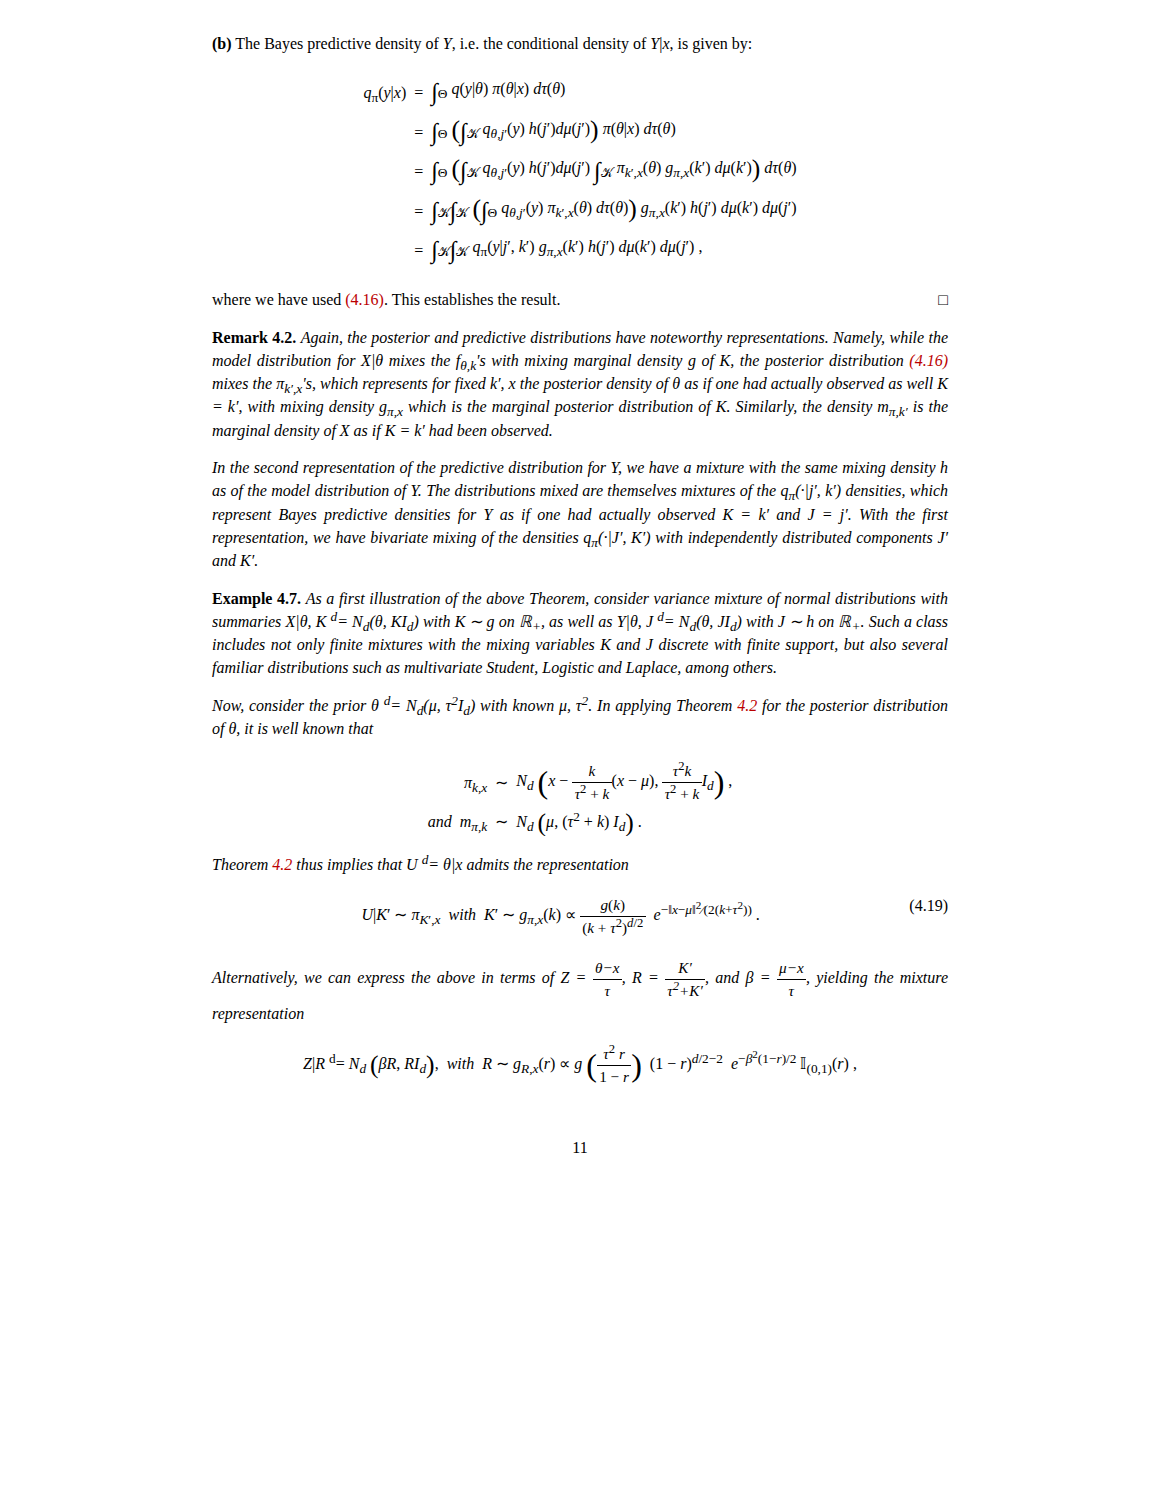(b) The Bayes predictive density of Y, i.e. the conditional density of Y|x, is given by:
| q π ( y / x ) | = | ∫ Θ q ( y / θ ) π ( θ / x ) dτ ( θ ) |
| | = | ∫ Θ ( ∫ 𝒦 q θ , j ′ ( y ) h ( j ′) dμ ( j ′) ) π ( θ / x ) dτ ( θ ) |
| | = | ∫ Θ ( ∫ 𝒦 q θ , j ′ ( y ) h ( j ′) dμ ( j ′) ∫ 𝒦 π k ′, x ( θ ) g π , x ( k ′) dμ ( k ′) ) dτ ( θ ) |
| | = | ∫ 𝒦 ∫ 𝒦 ( ∫ Θ q θ , j ′ ( y ) π k ′, x ( θ ) dτ ( θ ) ) g π , x ( k ′) h ( j ′) dμ ( k ′) dμ ( j ′) |
| | = | ∫ 𝒦 ∫ 𝒦 q π ( y / j ′, k ′) g π , x ( k ′) h ( j ′) dμ ( k ′) dμ ( j ′) , |
where we have used (4.16). This establishes the result. □
Remark 4.2. Again, the posterior and predictive distributions have noteworthy representations. Namely, while the model distribution for X|θ mixes the fθ,k's with mixing marginal density g of K, the posterior distribution (4.16) mixes the πk′,x's, which represents for fixed k′, x the posterior density of θ as if one had actually observed as well K = k′, with mixing density gπ,x which is the marginal posterior distribution of K. Similarly, the density mπ,k′ is the marginal density of X as if K = k′ had been observed.
In the second representation of the predictive distribution for Y, we have a mixture with the same mixing density h as of the model distribution of Y. The distributions mixed are themselves mixtures of the qπ(·|j′, k′) densities, which represent Bayes predictive densities for Y as if one had actually observed K = k′ and J = j′. With the first representation, we have bivariate mixing of the densities qπ(·|J′, K′) with independently distributed components J′ and K′.
Example 4.7. As a first illustration of the above Theorem, consider variance mixture of normal distributions with summaries X|θ, K d= Nd(θ, KId) with K ∼ g on ℝ+, as well as Y|θ, J d= Nd(θ, JId) with J ∼ h on ℝ+. Such a class includes not only finite mixtures with the mixing variables K and J discrete with finite support, but also several familiar distributions such as multivariate Student, Logistic and Laplace, among others.
Now, consider the prior θ d= Nd(μ, τ2Id) with known μ, τ2. In applying Theorem 4.2 for the posterior distribution of θ, it is well known that
| π k , x | ∼ | N d ( x − k τ 2 + k ( x − μ ), τ 2 k τ 2 + k I d ) , |
| and m π , k | ∼ | N d ( μ , ( τ 2 + k ) I d ) . |
Theorem 4.2 thus implies that U d= θ|x admits the representation
(4.19) U|K′ ∼ πK′,x with K′ ∼ gπ,x(k) ∝ g(k)(k + τ2)d/2 e−‖x−μ‖2⁄(2(k+τ2)) .
Alternatively, we can express the above in terms of Z = θ−x τ, R = K′τ2+K′, and β = μ−x τ, yielding the mixture representation
Z|R d= Nd (βR, RId), with R ∼ gR,x(r) ∝ g (τ2 r 1 − r) (1 − r)d/2−2 e−β2(1−r)/2 𝕀(0,1)(r) ,
11